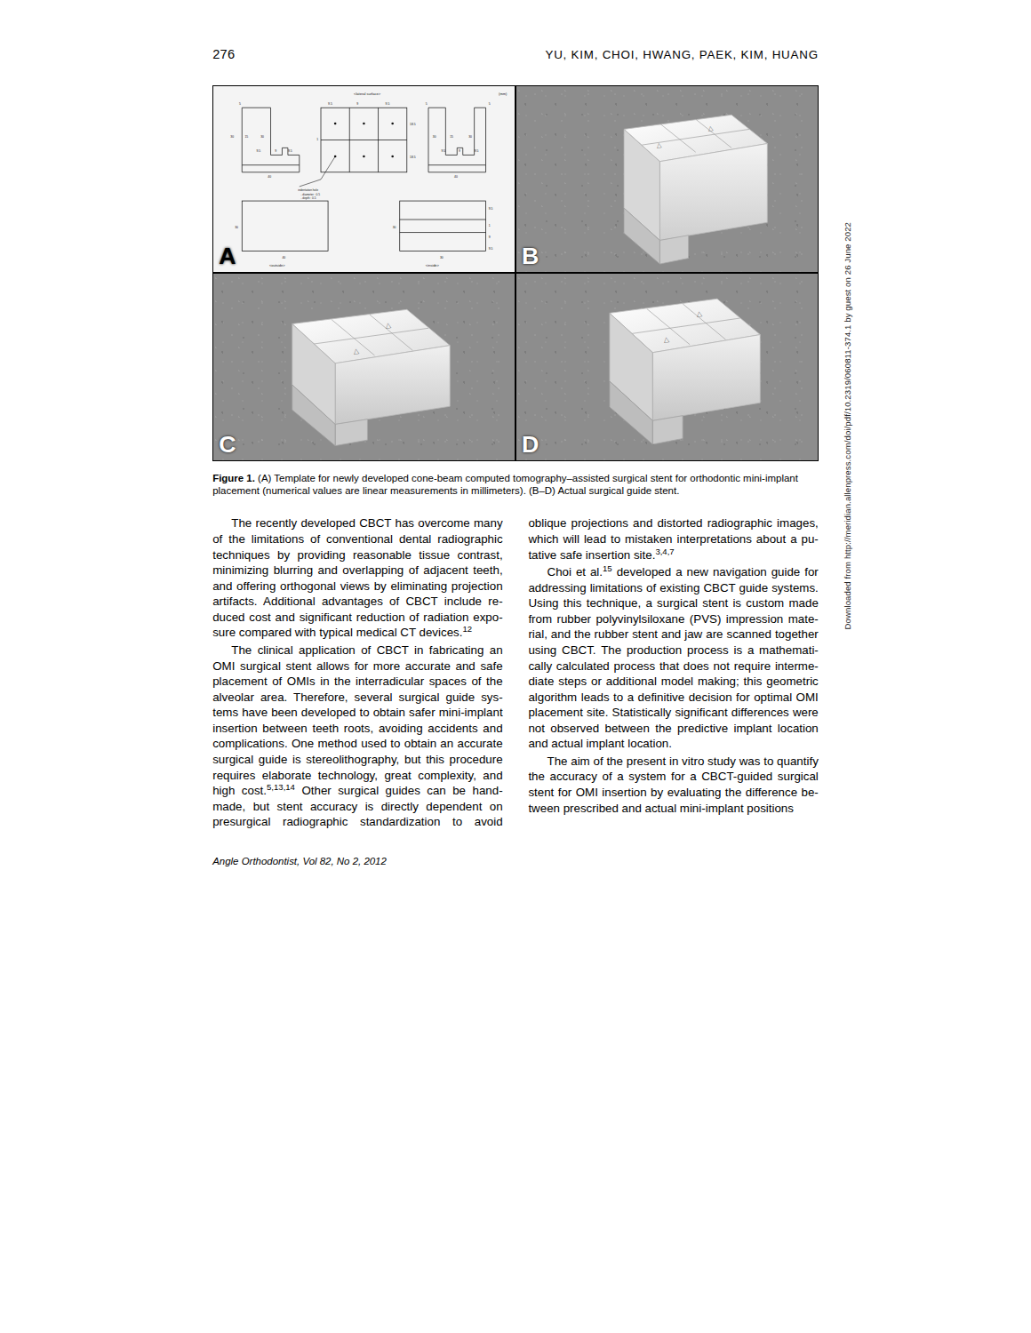Downloaded from http://meridian.allenpress.com/doi/pdf/10.2319/060811-374.1 by guest on 26 June 2022
276 YU, KIM, CHOI, HWANG, PAEK, KIM, HUANG
<lateral surface> (mm) 5 30 15 30 9.5 9 9.5 40 9.5 9 9.5 18.5 18.5 1 5 5 30 15 30 9.5 9 9.5 40 indentation hole - diameter : 0.5 - depth : 0.5 30 40 30 30 9.5 1 9 9.5 <outside> <inside> A
△ △ B
△ △ C
△ △ D
Figure 1. (A) Template for newly developed cone-beam computed tomography–assisted surgical stent for orthodontic mini-implant placement (numerical values are linear measurements in millimeters). (B–D) Actual surgical guide stent.
The recently developed CBCT has overcome many of the limitations of conventional dental radiographic techniques by providing reasonable tissue contrast, minimizing blurring and overlapping of adjacent teeth, and offering orthogonal views by eliminating projection artifacts. Additional advantages of CBCT include reduced cost and significant reduction of radiation exposure compared with typical medical CT devices.12
The clinical application of CBCT in fabricating an OMI surgical stent allows for more accurate and safe placement of OMIs in the interradicular spaces of the alveolar area. Therefore, several surgical guide systems have been developed to obtain safer mini-implant insertion between teeth roots, avoiding accidents and complications. One method used to obtain an accurate surgical guide is stereolithography, but this procedure requires elaborate technology, great complexity, and high cost.5,13,14 Other surgical guides can be handmade, but stent accuracy is directly dependent on presurgical radiographic standardization to avoid oblique projections and distorted radiographic images, which will lead to mistaken interpretations about a putative safe insertion site.3,4,7
Choi et al.15 developed a new navigation guide for addressing limitations of existing CBCT guide systems. Using this technique, a surgical stent is custom made from rubber polyvinylsiloxane (PVS) impression material, and the rubber stent and jaw are scanned together using CBCT. The production process is a mathematically calculated process that does not require intermediate steps or additional model making; this geometric algorithm leads to a definitive decision for optimal OMI placement site. Statistically significant differences were not observed between the predictive implant location and actual implant location.
The aim of the present in vitro study was to quantify the accuracy of a system for a CBCT-guided surgical stent for OMI insertion by evaluating the difference between prescribed and actual mini-implant positions
Angle Orthodontist, Vol 82, No 2, 2012